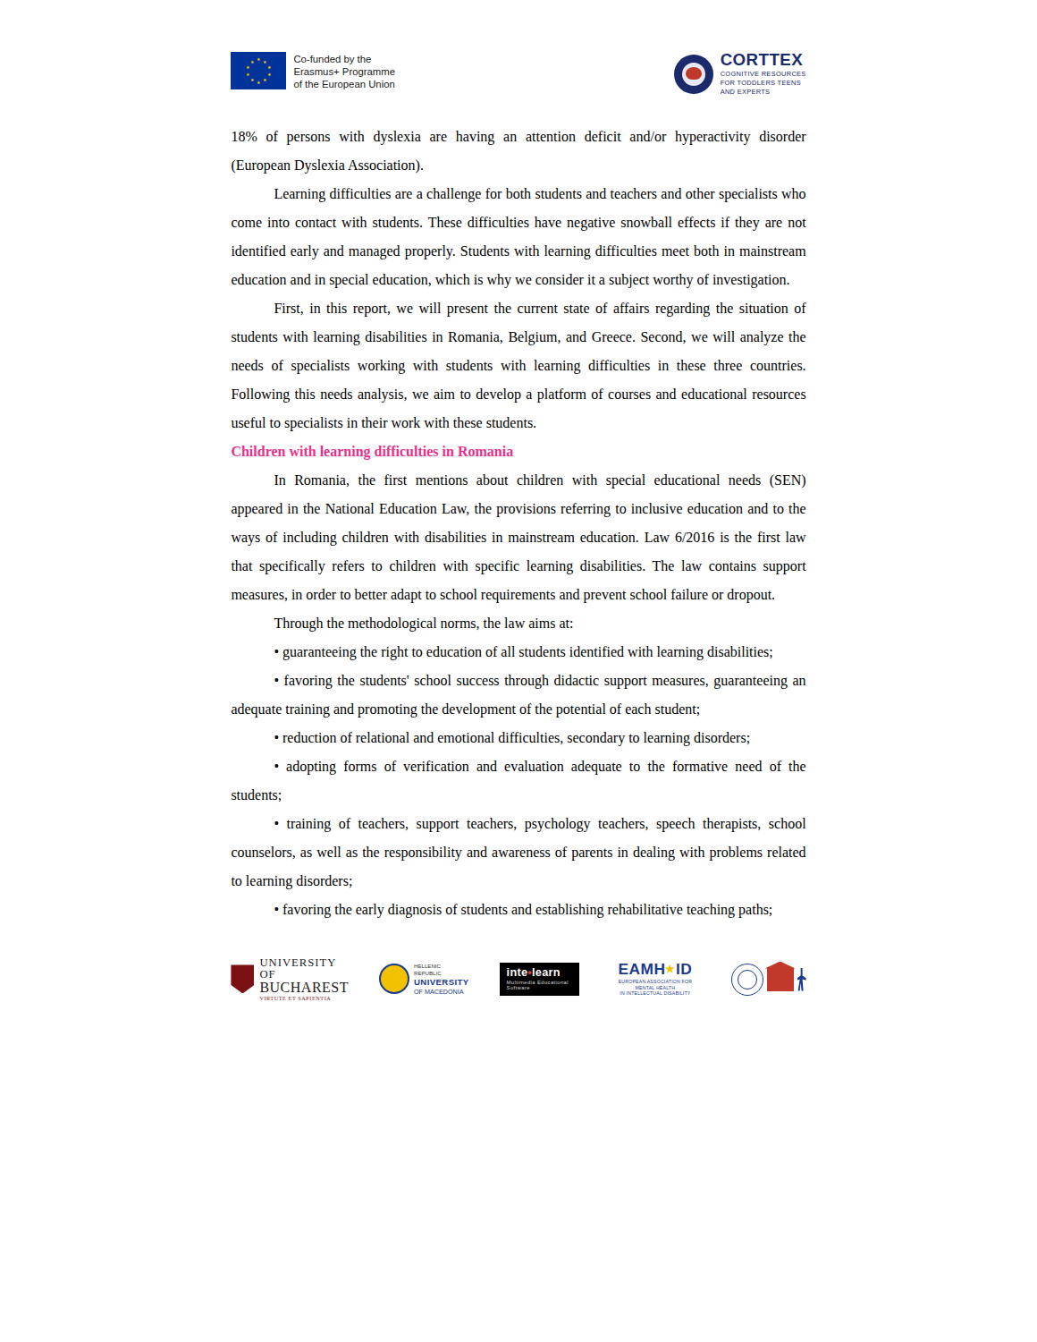★ ★ ★ ★ ★ ★ ★ ★ ★ ★
Co-funded by the
Erasmus+ Programme
of the European Union
CORTTEX
COGNITIVE RESOURCES
FOR TODDLERS TEENS
AND EXPERTS
18% of persons with dyslexia are having an attention deficit and/or hyperactivity disorder (European Dyslexia Association).
Learning difficulties are a challenge for both students and teachers and other specialists who come into contact with students. These difficulties have negative snowball effects if they are not identified early and managed properly. Students with learning difficulties meet both in mainstream education and in special education, which is why we consider it a subject worthy of investigation.
First, in this report, we will present the current state of affairs regarding the situation of students with learning disabilities in Romania, Belgium, and Greece. Second, we will analyze the needs of specialists working with students with learning difficulties in these three countries. Following this needs analysis, we aim to develop a platform of courses and educational resources useful to specialists in their work with these students.
Children with learning difficulties in Romania
In Romania, the first mentions about children with special educational needs (SEN) appeared in the National Education Law, the provisions referring to inclusive education and to the ways of including children with disabilities in mainstream education. Law 6/2016 is the first law that specifically refers to children with specific learning disabilities. The law contains support measures, in order to better adapt to school requirements and prevent school failure or dropout.
Through the methodological norms, the law aims at:
guaranteeing the right to education of all students identified with learning disabilities;
favoring the students' school success through didactic support measures, guaranteeing an adequate training and promoting the development of the potential of each student;
reduction of relational and emotional difficulties, secondary to learning disorders;
adopting forms of verification and evaluation adequate to the formative need of the students;
training of teachers, support teachers, psychology teachers, speech therapists, school counselors, as well as the responsibility and awareness of parents in dealing with problems related to learning disorders;
favoring the early diagnosis of students and establishing rehabilitative teaching paths;
UNIVERSITY OF
BUCHAREST
VIRTUTE ET SAPIENTIA
HELLENIC
REPUBLIC
UNIVERSITY
OF MACEDONIA
inte•learn
Multimedia Educational Software
EAMH★ID
EUROPEAN ASSOCIATION FOR MENTAL HEALTH
IN INTELLECTUAL DISABILITY